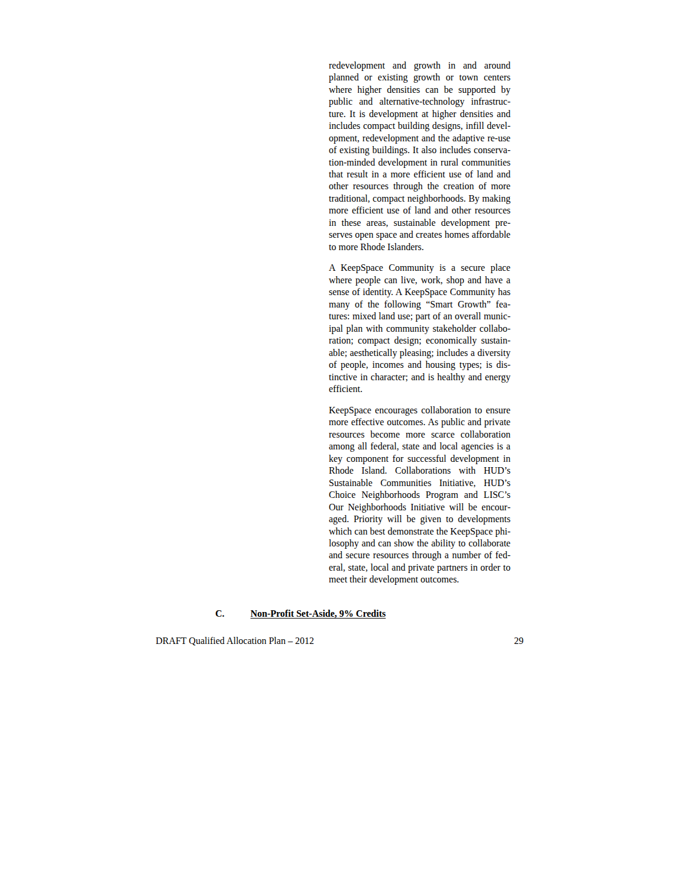redevelopment and growth in and around planned or existing growth or town centers where higher densities can be supported by public and alternative-technology infrastructure. It is development at higher densities and includes compact building designs, infill development, redevelopment and the adaptive re-use of existing buildings. It also includes conservation-minded development in rural communities that result in a more efficient use of land and other resources through the creation of more traditional, compact neighborhoods. By making more efficient use of land and other resources in these areas, sustainable development preserves open space and creates homes affordable to more Rhode Islanders.
A KeepSpace Community is a secure place where people can live, work, shop and have a sense of identity. A KeepSpace Community has many of the following “Smart Growth” features: mixed land use; part of an overall municipal plan with community stakeholder collaboration; compact design; economically sustainable; aesthetically pleasing; includes a diversity of people, incomes and housing types; is distinctive in character; and is healthy and energy efficient.
KeepSpace encourages collaboration to ensure more effective outcomes. As public and private resources become more scarce collaboration among all federal, state and local agencies is a key component for successful development in Rhode Island. Collaborations with HUD’s Sustainable Communities Initiative, HUD’s Choice Neighborhoods Program and LISC’s Our Neighborhoods Initiative will be encouraged. Priority will be given to developments which can best demonstrate the KeepSpace philosophy and can show the ability to collaborate and secure resources through a number of federal, state, local and private partners in order to meet their development outcomes.
C. Non-Profit Set-Aside, 9% Credits
DRAFT Qualified Allocation Plan – 2012 29